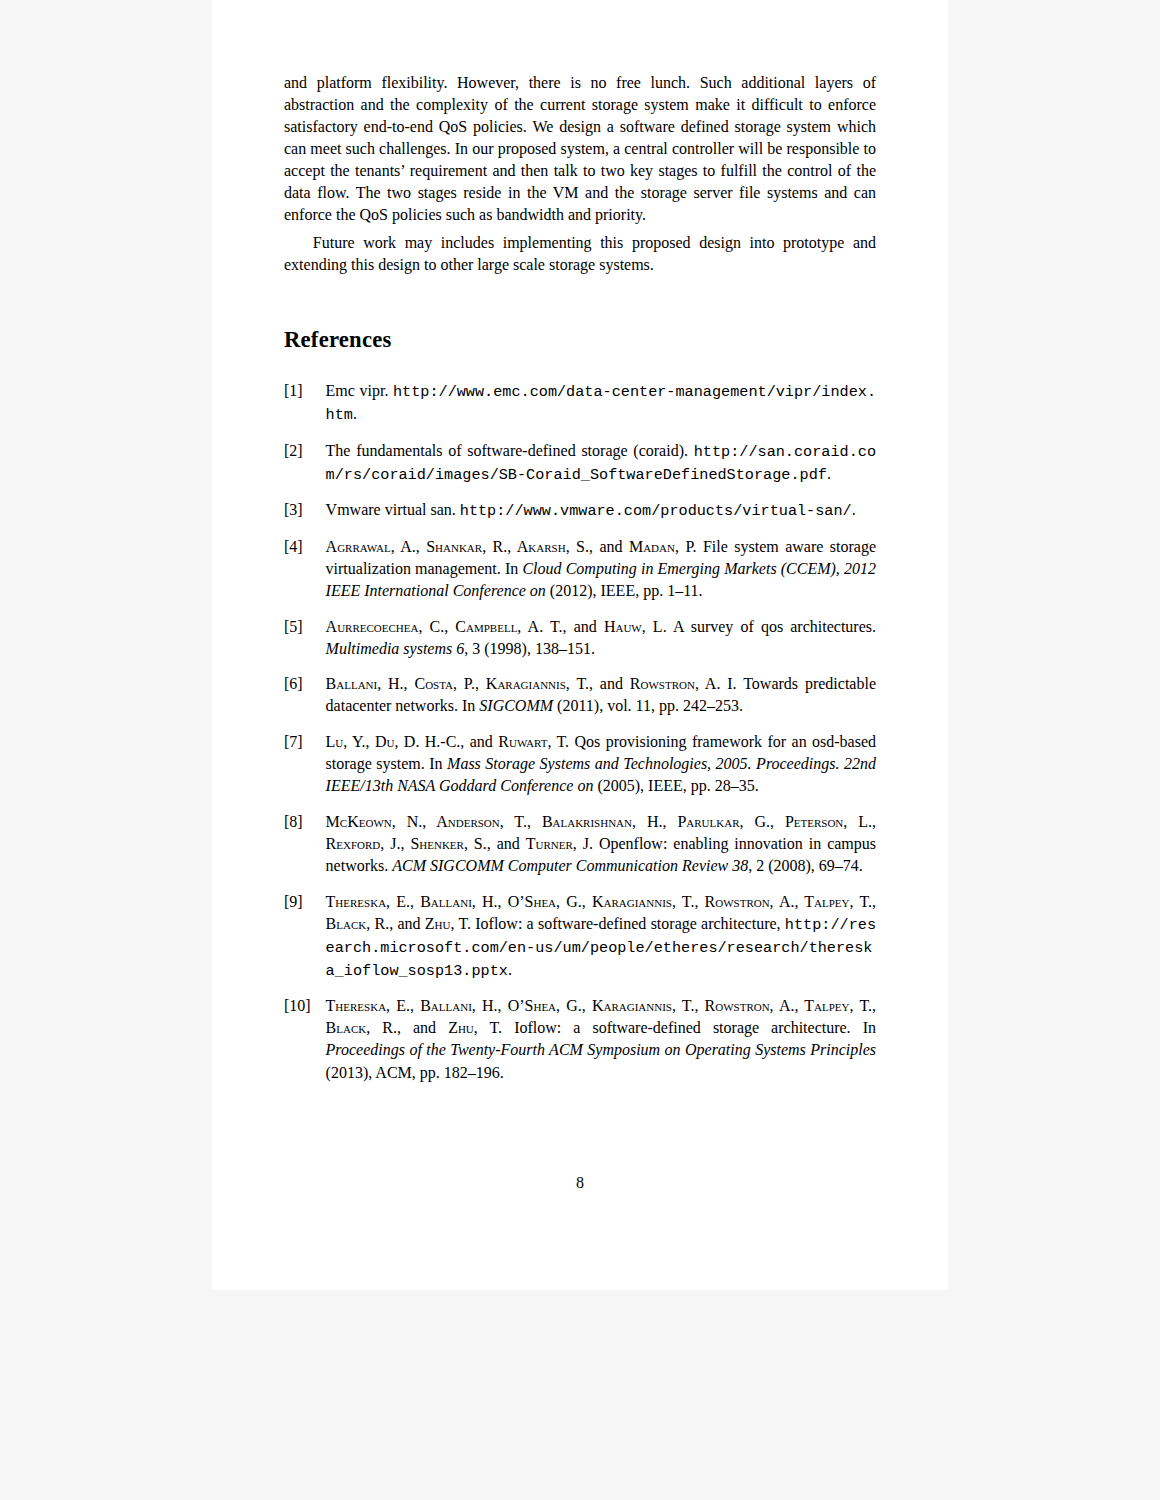and platform flexibility. However, there is no free lunch. Such additional layers of abstraction and the complexity of the current storage system make it difficult to enforce satisfactory end-to-end QoS policies. We design a software defined storage system which can meet such challenges. In our proposed system, a central controller will be responsible to accept the tenants’ requirement and then talk to two key stages to fulfill the control of the data flow. The two stages reside in the VM and the storage server file systems and can enforce the QoS policies such as bandwidth and priority.
Future work may includes implementing this proposed design into prototype and extending this design to other large scale storage systems.
References
[1] Emc vipr. http://www.emc.com/data-center-management/vipr/index.htm.
[2] The fundamentals of software-defined storage (coraid). http://san.coraid.com/rs/coraid/images/SB-Coraid_SoftwareDefinedStorage.pdf.
[3] Vmware virtual san. http://www.vmware.com/products/virtual-san/.
[4] Agrrawal, A., Shankar, R., Akarsh, S., and Madan, P. File system aware storage virtualization management. In Cloud Computing in Emerging Markets (CCEM), 2012 IEEE International Conference on (2012), IEEE, pp. 1–11.
[5] Aurrecoechea, C., Campbell, A. T., and Hauw, L. A survey of qos architectures. Multimedia systems 6, 3 (1998), 138–151.
[6] Ballani, H., Costa, P., Karagiannis, T., and Rowstron, A. I. Towards predictable datacenter networks. In SIGCOMM (2011), vol. 11, pp. 242–253.
[7] Lu, Y., Du, D. H.-C., and Ruwart, T. Qos provisioning framework for an osd-based storage system. In Mass Storage Systems and Technologies, 2005. Proceedings. 22nd IEEE/13th NASA Goddard Conference on (2005), IEEE, pp. 28–35.
[8] McKeown, N., Anderson, T., Balakrishnan, H., Parulkar, G., Peterson, L., Rexford, J., Shenker, S., and Turner, J. Openflow: enabling innovation in campus networks. ACM SIGCOMM Computer Communication Review 38, 2 (2008), 69–74.
[9] Thereska, E., Ballani, H., O’Shea, G., Karagiannis, T., Rowstron, A., Talpey, T., Black, R., and Zhu, T. Ioflow: a software-defined storage architecture, http://research.microsoft.com/en-us/um/people/etheres/research/thereska_ioflow_sosp13.pptx.
[10] Thereska, E., Ballani, H., O’Shea, G., Karagiannis, T., Rowstron, A., Talpey, T., Black, R., and Zhu, T. Ioflow: a software-defined storage architecture. In Proceedings of the Twenty-Fourth ACM Symposium on Operating Systems Principles (2013), ACM, pp. 182–196.
8